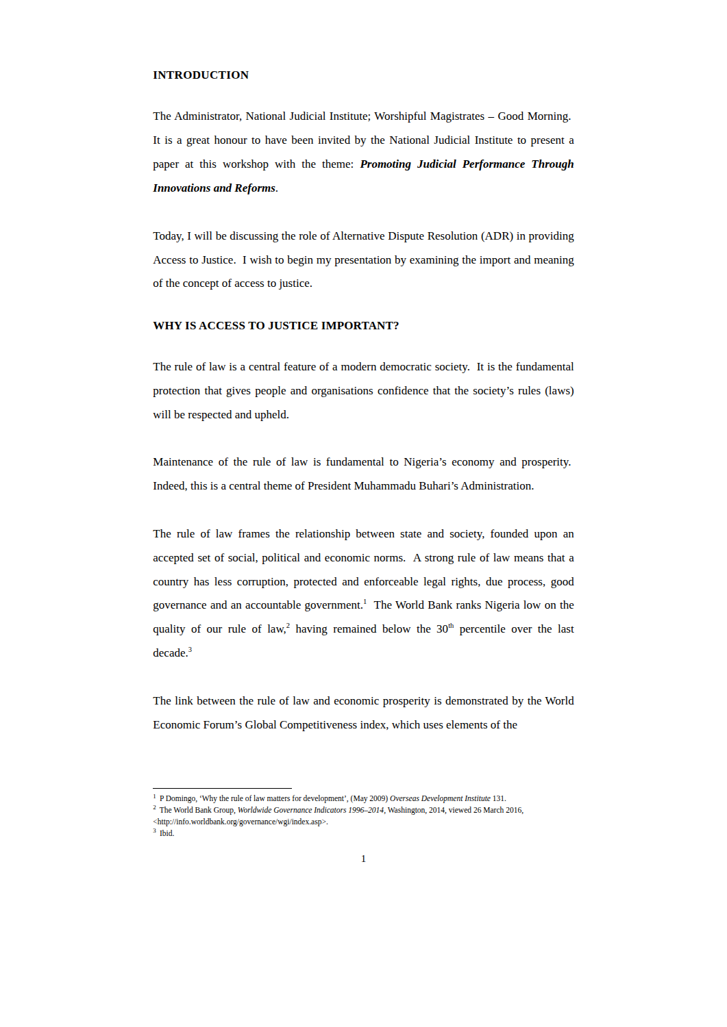INTRODUCTION
The Administrator, National Judicial Institute; Worshipful Magistrates – Good Morning. It is a great honour to have been invited by the National Judicial Institute to present a paper at this workshop with the theme: Promoting Judicial Performance Through Innovations and Reforms.
Today, I will be discussing the role of Alternative Dispute Resolution (ADR) in providing Access to Justice. I wish to begin my presentation by examining the import and meaning of the concept of access to justice.
WHY IS ACCESS TO JUSTICE IMPORTANT?
The rule of law is a central feature of a modern democratic society. It is the fundamental protection that gives people and organisations confidence that the society’s rules (laws) will be respected and upheld.
Maintenance of the rule of law is fundamental to Nigeria’s economy and prosperity. Indeed, this is a central theme of President Muhammadu Buhari’s Administration.
The rule of law frames the relationship between state and society, founded upon an accepted set of social, political and economic norms. A strong rule of law means that a country has less corruption, protected and enforceable legal rights, due process, good governance and an accountable government.1 The World Bank ranks Nigeria low on the quality of our rule of law,2 having remained below the 30th percentile over the last decade.3
The link between the rule of law and economic prosperity is demonstrated by the World Economic Forum’s Global Competitiveness index, which uses elements of the
1 P Domingo, ‘Why the rule of law matters for development’, (May 2009) Overseas Development Institute 131.
2 The World Bank Group, Worldwide Governance Indicators 1996–2014, Washington, 2014, viewed 26 March 2016, <http://info.worldbank.org/governance/wgi/index.asp>.
3 Ibid.
1